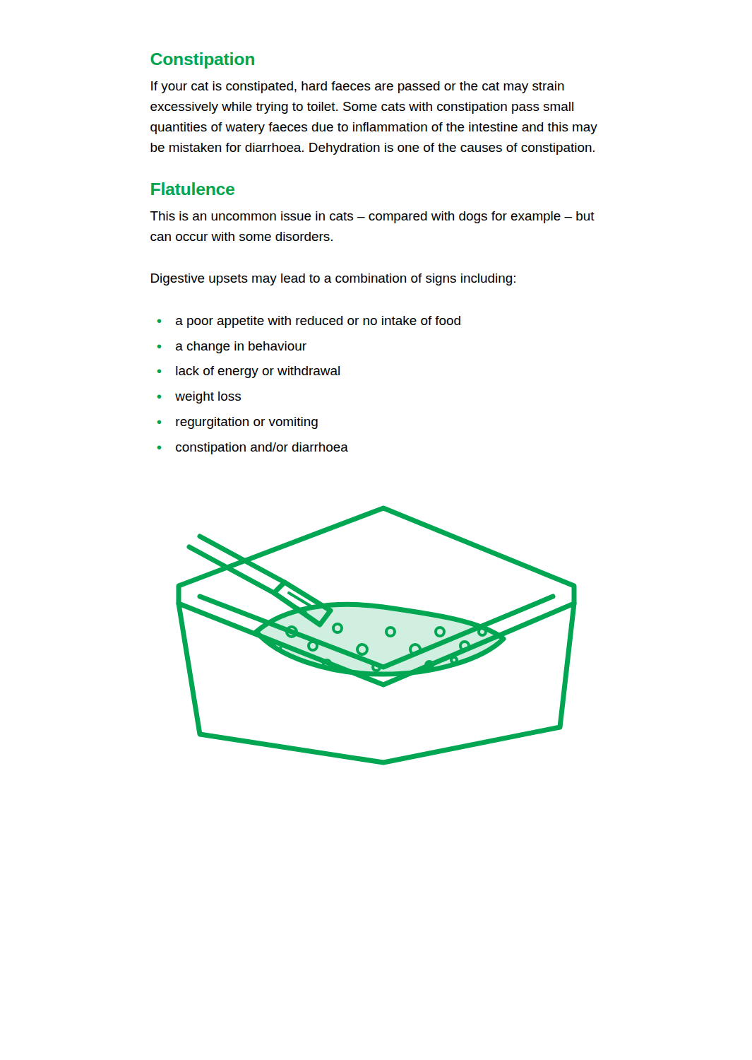Constipation
If your cat is constipated, hard faeces are passed or the cat may strain excessively while trying to toilet. Some cats with constipation pass small quantities of watery faeces due to inflammation of the intestine and this may be mistaken for diarrhoea. Dehydration is one of the causes of constipation.
Flatulence
This is an uncommon issue in cats – compared with dogs for example – but can occur with some disorders.
Digestive upsets may lead to a combination of signs including:
a poor appetite with reduced or no intake of food
a change in behaviour
lack of energy or withdrawal
weight loss
regurgitation or vomiting
constipation and/or diarrhoea
Cat litter tray with scoop